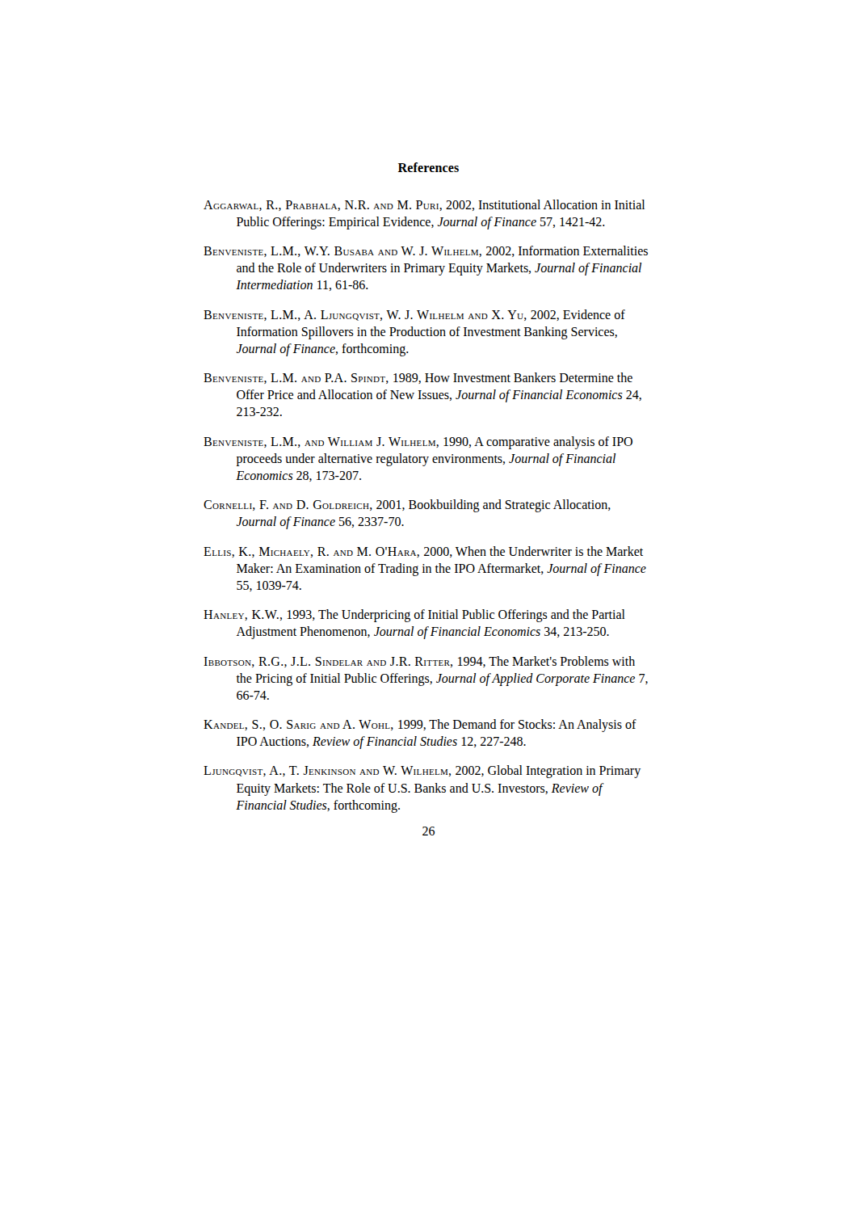References
Aggarwal, R., Prabhala, N.R. and M. Puri, 2002, Institutional Allocation in Initial Public Offerings: Empirical Evidence, Journal of Finance 57, 1421-42.
Benveniste, L.M., W.Y. Busaba and W. J. Wilhelm, 2002, Information Externalities and the Role of Underwriters in Primary Equity Markets, Journal of Financial Intermediation 11, 61-86.
Benveniste, L.M., A. Ljungqvist, W. J. Wilhelm and X. Yu, 2002, Evidence of Information Spillovers in the Production of Investment Banking Services, Journal of Finance, forthcoming.
Benveniste, L.M. and P.A. Spindt, 1989, How Investment Bankers Determine the Offer Price and Allocation of New Issues, Journal of Financial Economics 24, 213-232.
Benveniste, L.M., and William J. Wilhelm, 1990, A comparative analysis of IPO proceeds under alternative regulatory environments, Journal of Financial Economics 28, 173-207.
Cornelli, F. and D. Goldreich, 2001, Bookbuilding and Strategic Allocation, Journal of Finance 56, 2337-70.
Ellis, K., Michaely, R. and M. O'Hara, 2000, When the Underwriter is the Market Maker: An Examination of Trading in the IPO Aftermarket, Journal of Finance 55, 1039-74.
Hanley, K.W., 1993, The Underpricing of Initial Public Offerings and the Partial Adjustment Phenomenon, Journal of Financial Economics 34, 213-250.
Ibbotson, R.G., J.L. Sindelar and J.R. Ritter, 1994, The Market's Problems with the Pricing of Initial Public Offerings, Journal of Applied Corporate Finance 7, 66-74.
Kandel, S., O. Sarig and A. Wohl, 1999, The Demand for Stocks: An Analysis of IPO Auctions, Review of Financial Studies 12, 227-248.
Ljungqvist, A., T. Jenkinson and W. Wilhelm, 2002, Global Integration in Primary Equity Markets: The Role of U.S. Banks and U.S. Investors, Review of Financial Studies, forthcoming.
26